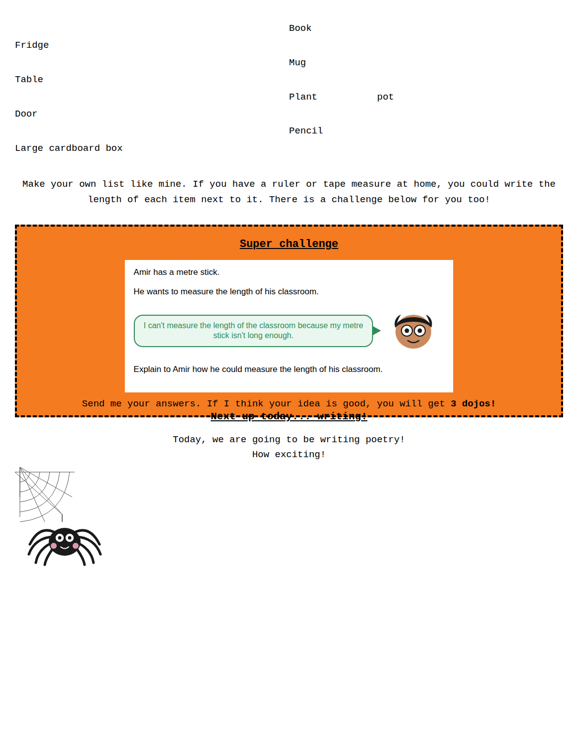| | Book |
| Fridge | |
| | Mug |
| Table | |
| | Plant pot |
| Door | |
| | Pencil |
| Large cardboard box | |
Make your own list like mine. If you have a ruler or tape measure at home, you could write the length of each item next to it. There is a challenge below for you too!
Super challenge
Amir has a metre stick.
He wants to measure the length of his classroom.
I can't measure the length of the classroom because my metre stick isn't long enough.
Explain to Amir how he could measure the length of his classroom.
Send me your answers. If I think your idea is good, you will get 3 dojos!
Next up today... writing!
Today, we are going to be writing poetry!
How exciting!